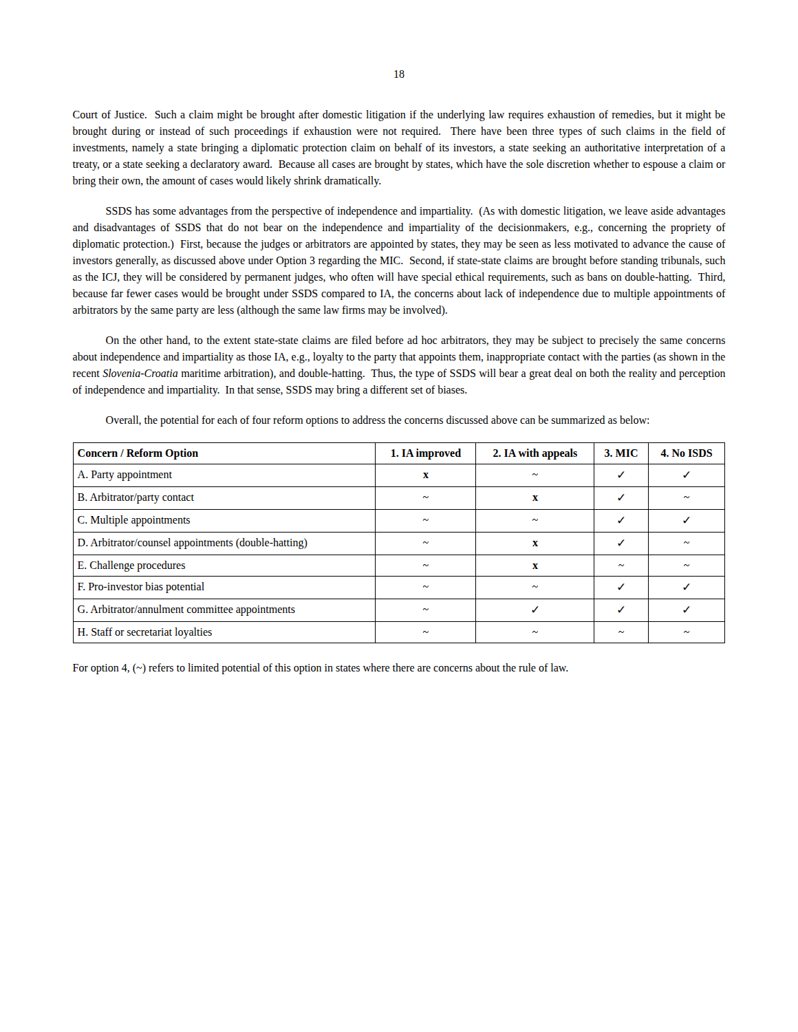18
Court of Justice. Such a claim might be brought after domestic litigation if the underlying law requires exhaustion of remedies, but it might be brought during or instead of such proceedings if exhaustion were not required. There have been three types of such claims in the field of investments, namely a state bringing a diplomatic protection claim on behalf of its investors, a state seeking an authoritative interpretation of a treaty, or a state seeking a declaratory award. Because all cases are brought by states, which have the sole discretion whether to espouse a claim or bring their own, the amount of cases would likely shrink dramatically.
SSDS has some advantages from the perspective of independence and impartiality. (As with domestic litigation, we leave aside advantages and disadvantages of SSDS that do not bear on the independence and impartiality of the decisionmakers, e.g., concerning the propriety of diplomatic protection.) First, because the judges or arbitrators are appointed by states, they may be seen as less motivated to advance the cause of investors generally, as discussed above under Option 3 regarding the MIC. Second, if state-state claims are brought before standing tribunals, such as the ICJ, they will be considered by permanent judges, who often will have special ethical requirements, such as bans on double-hatting. Third, because far fewer cases would be brought under SSDS compared to IA, the concerns about lack of independence due to multiple appointments of arbitrators by the same party are less (although the same law firms may be involved).
On the other hand, to the extent state-state claims are filed before ad hoc arbitrators, they may be subject to precisely the same concerns about independence and impartiality as those IA, e.g., loyalty to the party that appoints them, inappropriate contact with the parties (as shown in the recent Slovenia-Croatia maritime arbitration), and double-hatting. Thus, the type of SSDS will bear a great deal on both the reality and perception of independence and impartiality. In that sense, SSDS may bring a different set of biases.
Overall, the potential for each of four reform options to address the concerns discussed above can be summarized as below:
| Concern / Reform Option | 1. IA improved | 2. IA with appeals | 3. MIC | 4. No ISDS |
| --- | --- | --- | --- | --- |
| A. Party appointment | x | ~ | ✓ | ✓ |
| B. Arbitrator/party contact | ~ | x | ✓ | ~ |
| C. Multiple appointments | ~ | ~ | ✓ | ✓ |
| D. Arbitrator/counsel appointments (double-hatting) | ~ | x | ✓ | ~ |
| E. Challenge procedures | ~ | x | ~ | ~ |
| F. Pro-investor bias potential | ~ | ~ | ✓ | ✓ |
| G. Arbitrator/annulment committee appointments | ~ | ✓ | ✓ | ✓ |
| H. Staff or secretariat loyalties | ~ | ~ | ~ | ~ |
For option 4, (~) refers to limited potential of this option in states where there are concerns about the rule of law.